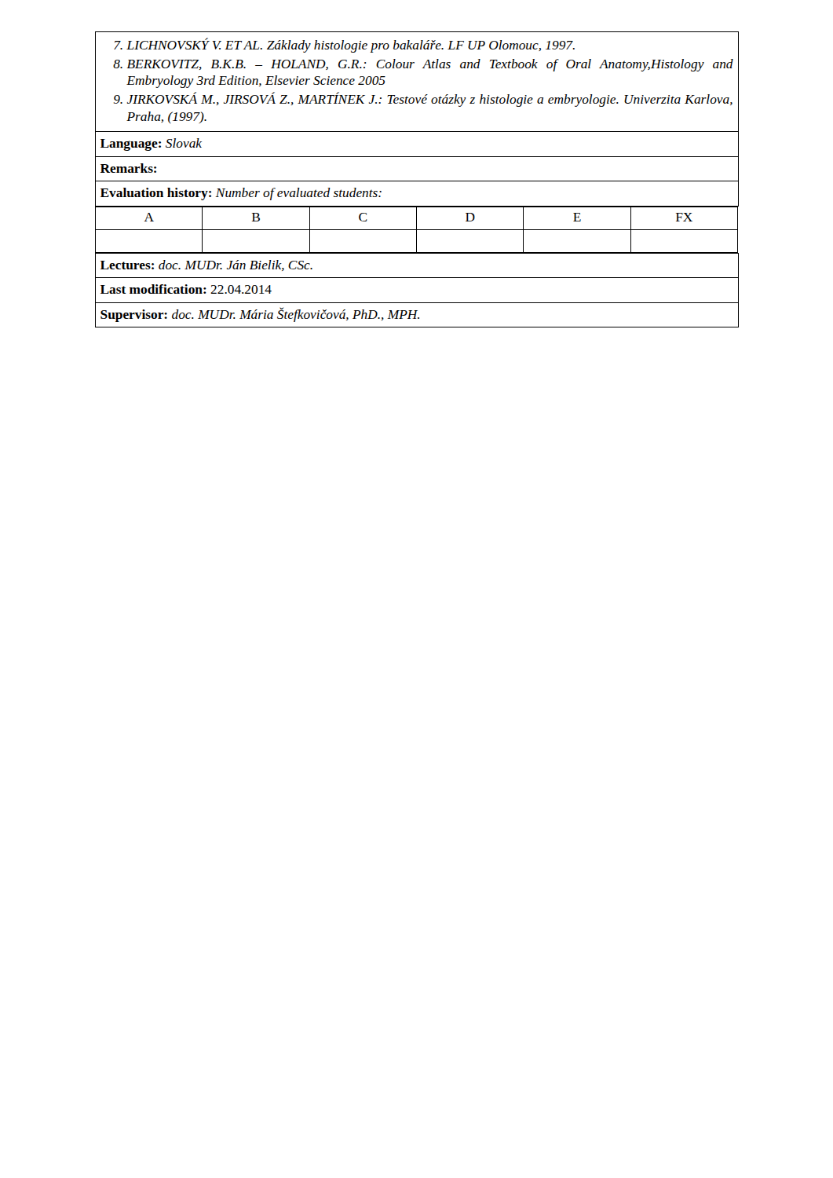| LICHNOVSKÝ V. ET AL. Základy histologie pro bakaláře. LF UP Olomouc, 1997. BERKOVITZ, B.K.B. – HOLAND, G.R.: Colour Atlas and Textbook of Oral Anatomy,Histology and Embryology 3rd Edition, Elsevier Science 2005 JIRKOVSKÁ M., JIRSOVÁ Z., MARTÍNEK J.: Testové otázky z histologie a embryologie. Univerzita Karlova, Praha, (1997). |
| Language: Slovak |
| Remarks: |
| Evaluation history: Number of evaluated students: |
| / A / B / C / D / E / FX / |
| Lectures: doc. MUDr. Ján Bielik, CSc. |
| Last modification: 22.04.2014 |
| Supervisor: doc. MUDr. Mária Štefkovičová, PhD., MPH. |